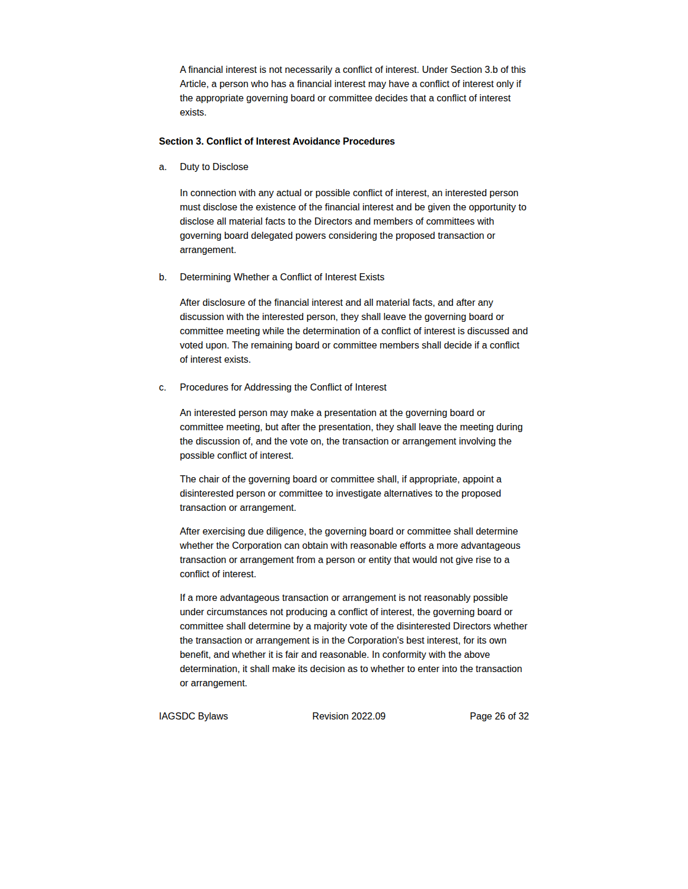A financial interest is not necessarily a conflict of interest. Under Section 3.b of this Article, a person who has a financial interest may have a conflict of interest only if the appropriate governing board or committee decides that a conflict of interest exists.
Section 3. Conflict of Interest Avoidance Procedures
a.
Duty to Disclose
In connection with any actual or possible conflict of interest, an interested person must disclose the existence of the financial interest and be given the opportunity to disclose all material facts to the Directors and members of committees with governing board delegated powers considering the proposed transaction or arrangement.
b.
Determining Whether a Conflict of Interest Exists
After disclosure of the financial interest and all material facts, and after any discussion with the interested person, they shall leave the governing board or committee meeting while the determination of a conflict of interest is discussed and voted upon. The remaining board or committee members shall decide if a conflict of interest exists.
c.
Procedures for Addressing the Conflict of Interest
An interested person may make a presentation at the governing board or committee meeting, but after the presentation, they shall leave the meeting during the discussion of, and the vote on, the transaction or arrangement involving the possible conflict of interest.
The chair of the governing board or committee shall, if appropriate, appoint a disinterested person or committee to investigate alternatives to the proposed transaction or arrangement.
After exercising due diligence, the governing board or committee shall determine whether the Corporation can obtain with reasonable efforts a more advantageous transaction or arrangement from a person or entity that would not give rise to a conflict of interest.
If a more advantageous transaction or arrangement is not reasonably possible under circumstances not producing a conflict of interest, the governing board or committee shall determine by a majority vote of the disinterested Directors whether the transaction or arrangement is in the Corporation's best interest, for its own benefit, and whether it is fair and reasonable. In conformity with the above determination, it shall make its decision as to whether to enter into the transaction or arrangement.
IAGSDC Bylaws Revision 2022.09 Page 26 of 32